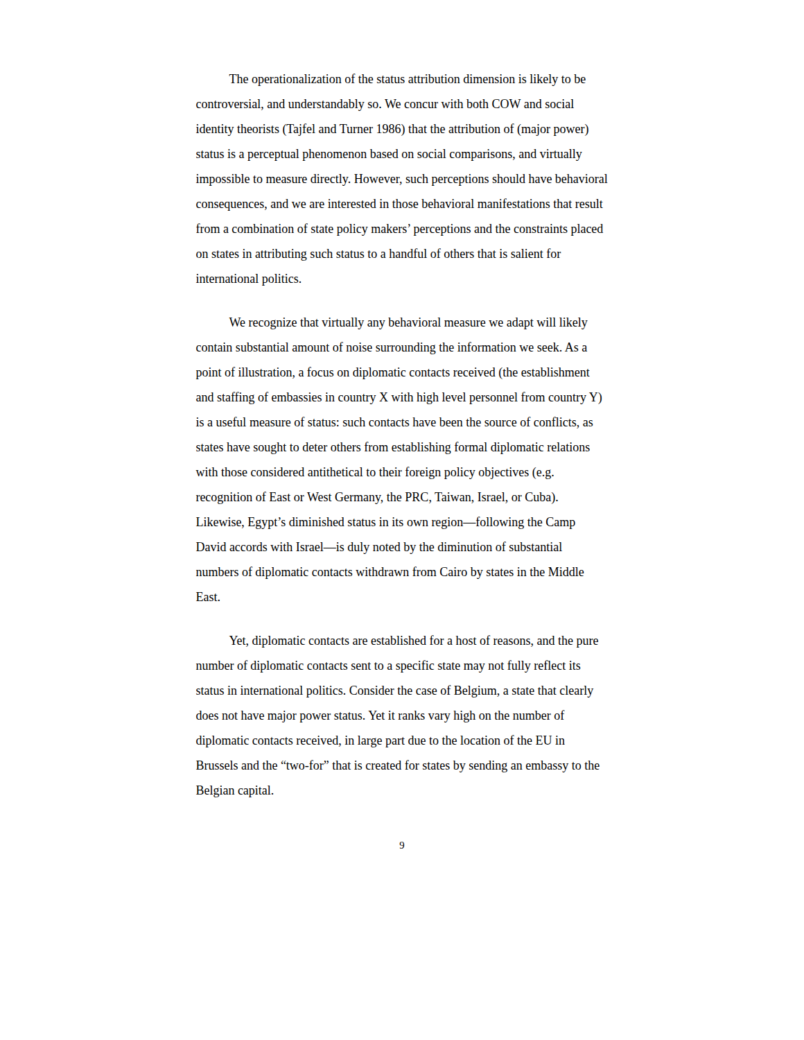The operationalization of the status attribution dimension is likely to be controversial, and understandably so. We concur with both COW and social identity theorists (Tajfel and Turner 1986) that the attribution of (major power) status is a perceptual phenomenon based on social comparisons, and virtually impossible to measure directly. However, such perceptions should have behavioral consequences, and we are interested in those behavioral manifestations that result from a combination of state policy makers’ perceptions and the constraints placed on states in attributing such status to a handful of others that is salient for international politics.
We recognize that virtually any behavioral measure we adapt will likely contain substantial amount of noise surrounding the information we seek. As a point of illustration, a focus on diplomatic contacts received (the establishment and staffing of embassies in country X with high level personnel from country Y) is a useful measure of status: such contacts have been the source of conflicts, as states have sought to deter others from establishing formal diplomatic relations with those considered antithetical to their foreign policy objectives (e.g. recognition of East or West Germany, the PRC, Taiwan, Israel, or Cuba). Likewise, Egypt’s diminished status in its own region—following the Camp David accords with Israel—is duly noted by the diminution of substantial numbers of diplomatic contacts withdrawn from Cairo by states in the Middle East.
Yet, diplomatic contacts are established for a host of reasons, and the pure number of diplomatic contacts sent to a specific state may not fully reflect its status in international politics. Consider the case of Belgium, a state that clearly does not have major power status. Yet it ranks vary high on the number of diplomatic contacts received, in large part due to the location of the EU in Brussels and the “two-for” that is created for states by sending an embassy to the Belgian capital.
9